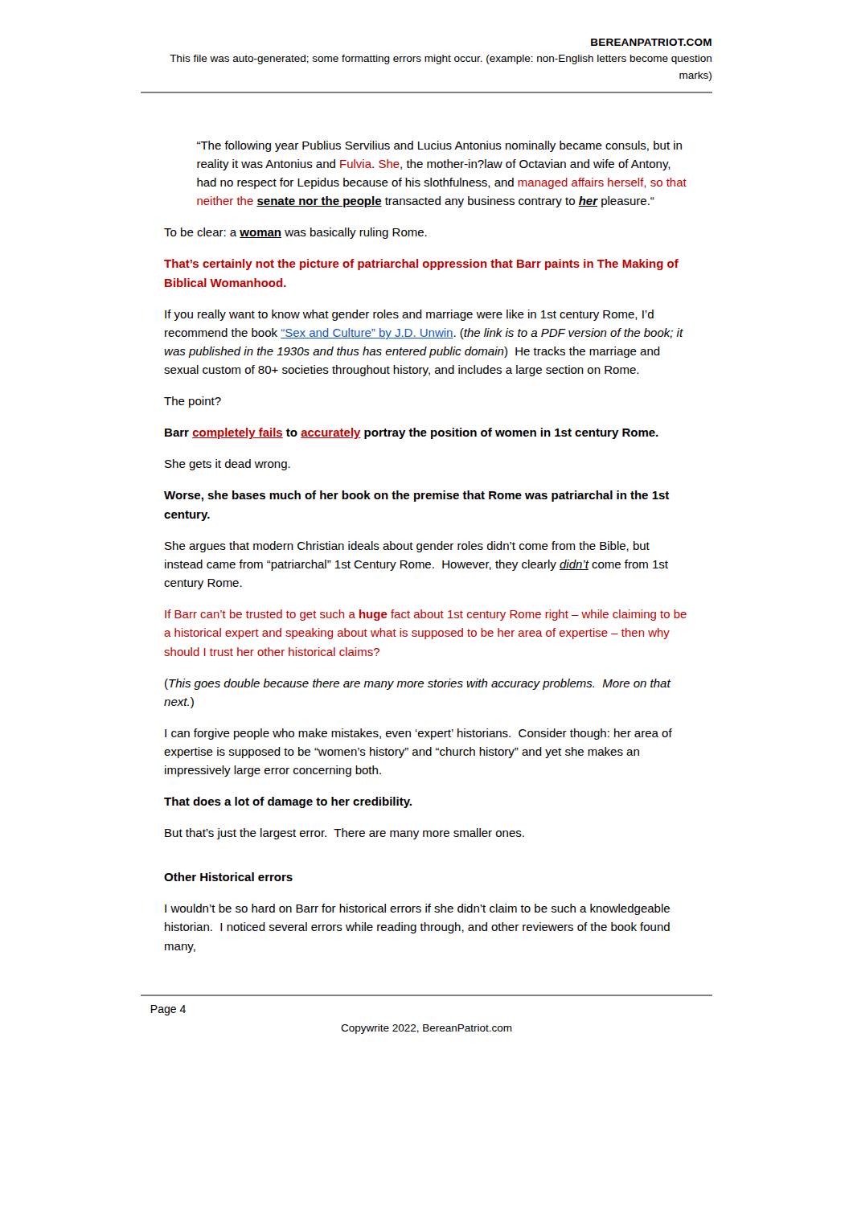BEREANPATRIOT.COM This file was auto-generated; some formatting errors might occur. (example: non-English letters become question marks)
“The following year Publius Servilius and Lucius Antonius nominally became consuls, but in reality it was Antonius and Fulvia. She, the mother-in?law of Octavian and wife of Antony, had no respect for Lepidus because of his slothfulness, and managed affairs herself, so that neither the senate nor the people transacted any business contrary to her pleasure.“
To be clear: a woman was basically ruling Rome.
That’s certainly not the picture of patriarchal oppression that Barr paints in The Making of Biblical Womanhood.
If you really want to know what gender roles and marriage were like in 1st century Rome, I’d recommend the book “Sex and Culture” by J.D. Unwin. (the link is to a PDF version of the book; it was published in the 1930s and thus has entered public domain) He tracks the marriage and sexual custom of 80+ societies throughout history, and includes a large section on Rome.
The point?
Barr completely fails to accurately portray the position of women in 1st century Rome.
She gets it dead wrong.
Worse, she bases much of her book on the premise that Rome was patriarchal in the 1st century.
She argues that modern Christian ideals about gender roles didn’t come from the Bible, but instead came from “patriarchal” 1st Century Rome. However, they clearly didn’t come from 1st century Rome.
If Barr can’t be trusted to get such a huge fact about 1st century Rome right – while claiming to be a historical expert and speaking about what is supposed to be her area of expertise – then why should I trust her other historical claims?
(This goes double because there are many more stories with accuracy problems. More on that next.)
I can forgive people who make mistakes, even ‘expert’ historians. Consider though: her area of expertise is supposed to be “women’s history” and “church history” and yet she makes an impressively large error concerning both.
That does a lot of damage to her credibility.
But that’s just the largest error. There are many more smaller ones.
Other Historical errors
I wouldn’t be so hard on Barr for historical errors if she didn’t claim to be such a knowledgeable historian. I noticed several errors while reading through, and other reviewers of the book found many,
Page 4
Copywrite 2022, BereanPatriot.com